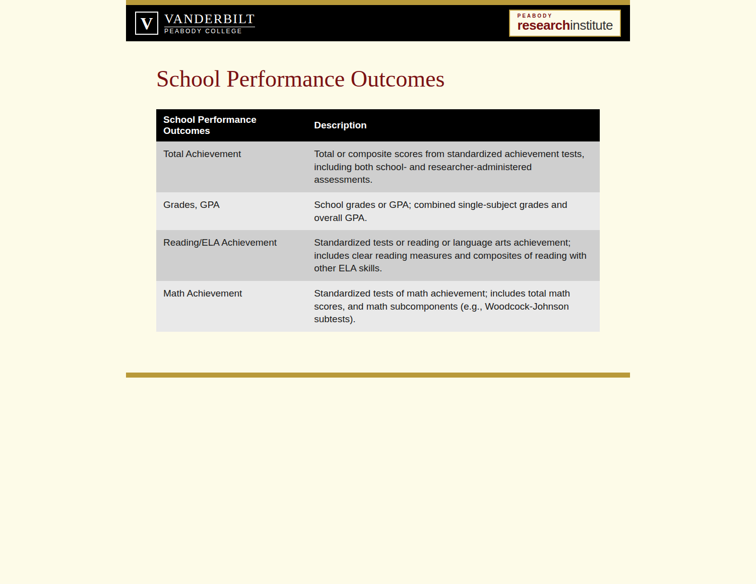V
VANDERBILT
PEABODY COLLEGE
PEABODY
researchinstitute
School Performance Outcomes
| School Performance Outcomes | Description |
| --- | --- |
| Total Achievement | Total or composite scores from standardized achievement tests, including both school- and researcher-administered assessments. |
| Grades, GPA | School grades or GPA; combined single-subject grades and overall GPA. |
| Reading/ELA Achievement | Standardized tests or reading or language arts achievement; includes clear reading measures and composites of reading with other ELA skills. |
| Math Achievement | Standardized tests of math achievement; includes total math scores, and math subcomponents (e.g., Woodcock-Johnson subtests). |